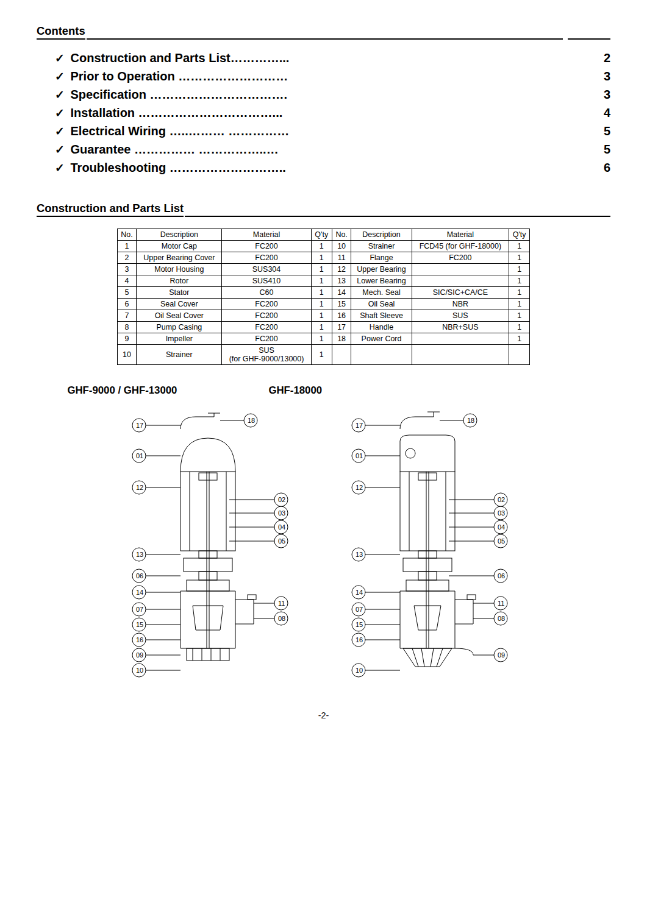Contents
Construction and Parts List…………... 2
Prior to Operation ……………………… 3
Specification ……………………………. 3
Installation ……………………………... 4
Electrical Wiring …..……… …………… 5
Guarantee …………… ……………..… 5
Troubleshooting ……………………….. 6
Construction and Parts List
| No. | Description | Material | Q'ty | No. | Description | Material | Q'ty |
| --- | --- | --- | --- | --- | --- | --- | --- |
| 1 | Motor Cap | FC200 | 1 | 10 | Strainer | FCD45 (for GHF-18000) | 1 |
| 2 | Upper Bearing Cover | FC200 | 1 | 11 | Flange | FC200 | 1 |
| 3 | Motor Housing | SUS304 | 1 | 12 | Upper Bearing | | 1 |
| 4 | Rotor | SUS410 | 1 | 13 | Lower Bearing | | 1 |
| 5 | Stator | C60 | 1 | 14 | Mech. Seal | SIC/SIC+CA/CE | 1 |
| 6 | Seal Cover | FC200 | 1 | 15 | Oil Seal | NBR | 1 |
| 7 | Oil Seal Cover | FC200 | 1 | 16 | Shaft Sleeve | SUS | 1 |
| 8 | Pump Casing | FC200 | 1 | 17 | Handle | NBR+SUS | 1 |
| 9 | Impeller | FC200 | 1 | 18 | Power Cord | | 1 |
| 10 | Strainer | SUS (for GHF-9000/13000) | 1 | | | | |
GHF-9000 / GHF-13000 GHF-18000
17 01 12 13 06 14 07 15 16 09 10 18 02 03 04 05 11 08
17 01 12 13 14 07 15 16 10 18 02 03 04 05 06 11 08 09
-2-